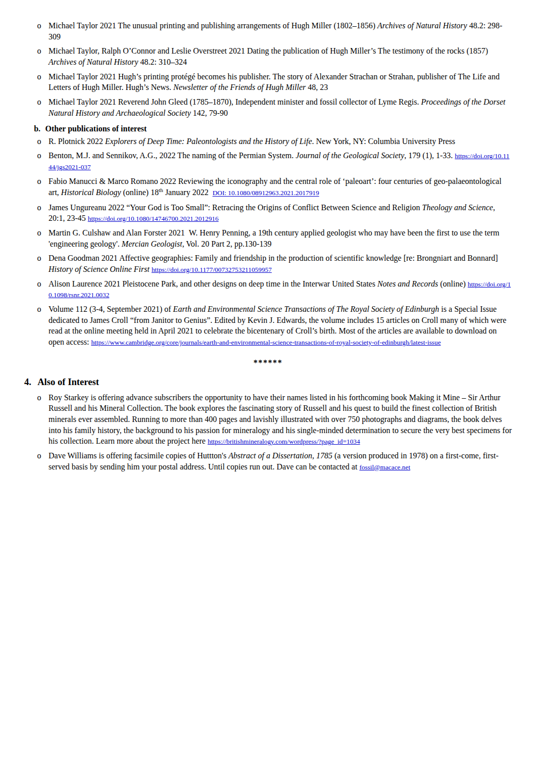Michael Taylor 2021 The unusual printing and publishing arrangements of Hugh Miller (1802–1856) Archives of Natural History 48.2: 298-309
Michael Taylor, Ralph O’Connor and Leslie Overstreet 2021 Dating the publication of Hugh Miller’s The testimony of the rocks (1857) Archives of Natural History 48.2: 310–324
Michael Taylor 2021 Hugh’s printing protégé becomes his publisher. The story of Alexander Strachan or Strahan, publisher of The Life and Letters of Hugh Miller. Hugh’s News. Newsletter of the Friends of Hugh Miller 48, 23
Michael Taylor 2021 Reverend John Gleed (1785–1870), Independent minister and fossil collector of Lyme Regis. Proceedings of the Dorset Natural History and Archaeological Society 142, 79-90
b. Other publications of interest
R. Plotnick 2022 Explorers of Deep Time: Paleontologists and the History of Life. New York, NY: Columbia University Press
Benton, M.J. and Sennikov, A.G., 2022 The naming of the Permian System. Journal of the Geological Society, 179 (1), 1-33. https://doi.org/10.1144/jgs2021-037
Fabio Manucci & Marco Romano 2022 Reviewing the iconography and the central role of ‘paleoart’: four centuries of geo-palaeontological art, Historical Biology (online) 18th January 2022 DOI: 10.1080/08912963.2021.2017919
James Ungureanu 2022 “Your God is Too Small”: Retracing the Origins of Conflict Between Science and Religion Theology and Science, 20:1, 23-45 https://doi.org/10.1080/14746700.2021.2012916
Martin G. Culshaw and Alan Forster 2021 W. Henry Penning, a 19th century applied geologist who may have been the first to use the term 'engineering geology'. Mercian Geologist, Vol. 20 Part 2, pp.130-139
Dena Goodman 2021 Affective geographies: Family and friendship in the production of scientific knowledge [re: Brongniart and Bonnard] History of Science Online First https://doi.org/10.1177/00732753211059957
Alison Laurence 2021 Pleistocene Park, and other designs on deep time in the Interwar United States Notes and Records (online) https://doi.org/10.1098/rsnr.2021.0032
Volume 112 (3-4, September 2021) of Earth and Environmental Science Transactions of The Royal Society of Edinburgh is a Special Issue dedicated to James Croll “from Janitor to Genius”. Edited by Kevin J. Edwards, the volume includes 15 articles on Croll many of which were read at the online meeting held in April 2021 to celebrate the bicentenary of Croll’s birth. Most of the articles are available to download on open access: https://www.cambridge.org/core/journals/earth-and-environmental-science-transactions-of-royal-society-of-edinburgh/latest-issue
******
4. Also of Interest
Roy Starkey is offering advance subscribers the opportunity to have their names listed in his forthcoming book Making it Mine – Sir Arthur Russell and his Mineral Collection. The book explores the fascinating story of Russell and his quest to build the finest collection of British minerals ever assembled. Running to more than 400 pages and lavishly illustrated with over 750 photographs and diagrams, the book delves into his family history, the background to his passion for mineralogy and his single-minded determination to secure the very best specimens for his collection. Learn more about the project here https://britishmineralogy.com/wordpress/?page_id=1034
Dave Williams is offering facsimile copies of Huttton's Abstract of a Dissertation, 1785 (a version produced in 1978) on a first-come, first-served basis by sending him your postal address. Until copies run out. Dave can be contacted at fossil@macace.net